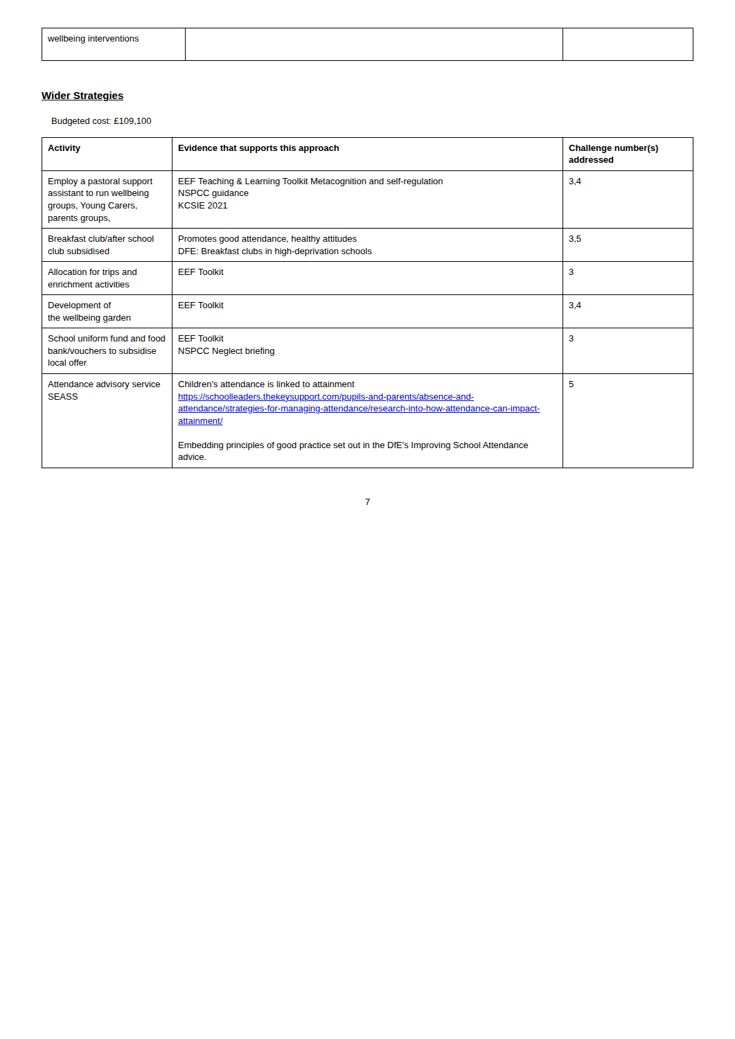| wellbeing interventions | | |
Wider Strategies
Budgeted cost: £109,100
| Activity | Evidence that supports this approach | Challenge number(s) addressed |
| --- | --- | --- |
| Employ a pastoral support assistant to run wellbeing groups, Young Carers, parents groups, | EEF Teaching & Learning Toolkit Metacognition and self-regulation NSPCC guidance KCSIE 2021 | 3,4 |
| Breakfast club/after school club subsidised | Promotes good attendance, healthy attitudes DFE: Breakfast clubs in high-deprivation schools | 3,5 |
| Allocation for trips and enrichment activities | EEF Toolkit | 3 |
| Development of the wellbeing garden | EEF Toolkit | 3,4 |
| School uniform fund and food bank/vouchers to subsidise local offer | EEF Toolkit NSPCC Neglect briefing | 3 |
| Attendance advisory service SEASS | Children's attendance is linked to attainment https://schoolleaders.thekeysupport.com/pupils-and-parents/absence-and-attendance/strategies-for-managing-attendance/research-into-how-attendance-can-impact-attainment/ Embedding principles of good practice set out in the DfE's Improving School Attendance advice. | 5 |
7